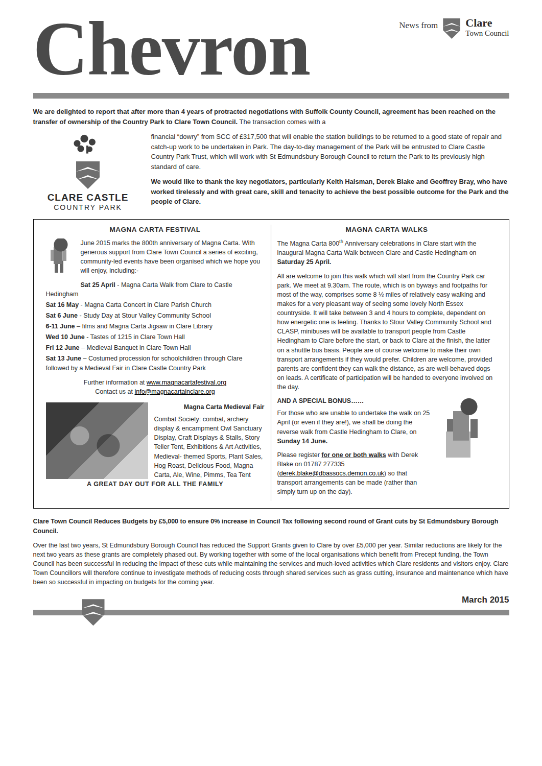News from Clare Town Council
Chevron
We are delighted to report that after more than 4 years of protracted negotiations with Suffolk County Council, agreement has been reached on the transfer of ownership of the Country Park to Clare Town Council. The transaction comes with a
CLARE CASTLE COUNTRY PARK
financial “dowry” from SCC of £317,500 that will enable the station buildings to be returned to a good state of repair and catch-up work to be undertaken in Park. The day-to-day management of the Park will be entrusted to Clare Castle Country Park Trust, which will work with St Edmundsbury Borough Council to return the Park to its previously high standard of care.
We would like to thank the key negotiators, particularly Keith Haisman, Derek Blake and Geoffrey Bray, who have worked tirelessly and with great care, skill and tenacity to achieve the best possible outcome for the Park and the people of Clare.
MAGNA CARTA FESTIVAL
June 2015 marks the 800th anniversary of Magna Carta. With generous support from Clare Town Council a series of exciting, community-led events have been organised which we hope you will enjoy, including:-
Sat 25 April - Magna Carta Walk from Clare to Castle Hedingham
Sat 16 May - Magna Carta Concert in Clare Parish Church
Sat 6 June - Study Day at Stour Valley Community School
6-11 June – films and Magna Carta Jigsaw in Clare Library
Wed 10 June - Tastes of 1215 in Clare Town Hall
Fri 12 June – Medieval Banquet in Clare Town Hall
Sat 13 June – Costumed procession for schoolchildren through Clare followed by a Medieval Fair in Clare Castle Country Park
Further information at www.magnacartafestival.org
Contact us at info@magnacartainclare.org
Magna Carta Medieval Fair
Combat Society: combat, archery display & encampment Owl Sanctuary Display, Craft Displays & Stalls, Story Teller Tent, Exhibitions & Art Activities, Medieval- themed Sports, Plant Sales, Hog Roast, Delicious Food, Magna Carta, Ale, Wine, Pimms, Tea Tent
A GREAT DAY OUT FOR ALL THE FAMILY
MAGNA CARTA WALKS
The Magna Carta 800th Anniversary celebrations in Clare start with the inaugural Magna Carta Walk between Clare and Castle Hedingham on Saturday 25 April.
All are welcome to join this walk which will start from the Country Park car park. We meet at 9.30am. The route, which is on byways and footpaths for most of the way, comprises some 8 ½ miles of relatively easy walking and makes for a very pleasant way of seeing some lovely North Essex countryside. It will take between 3 and 4 hours to complete, dependent on how energetic one is feeling. Thanks to Stour Valley Community School and CLASP, minibuses will be available to transport people from Castle Hedingham to Clare before the start, or back to Clare at the finish, the latter on a shuttle bus basis. People are of course welcome to make their own transport arrangements if they would prefer. Children are welcome, provided parents are confident they can walk the distance, as are well-behaved dogs on leads. A certificate of participation will be handed to everyone involved on the day.
AND A SPECIAL BONUS……
For those who are unable to undertake the walk on 25 April (or even if they are!), we shall be doing the reverse walk from Castle Hedingham to Clare, on Sunday 14 June.
Please register for one or both walks with Derek Blake on 01787 277335 (derek.blake@dbassocs.demon.co.uk) so that transport arrangements can be made (rather than simply turn up on the day).
Clare Town Council Reduces Budgets by £5,000 to ensure 0% increase in Council Tax following second round of Grant cuts by St Edmundsbury Borough Council.
Over the last two years, St Edmundsbury Borough Council has reduced the Support Grants given to Clare by over £5,000 per year. Similar reductions are likely for the next two years as these grants are completely phased out. By working together with some of the local organisations which benefit from Precept funding, the Town Council has been successful in reducing the impact of these cuts while maintaining the services and much-loved activities which Clare residents and visitors enjoy. Clare Town Councillors will therefore continue to investigate methods of reducing costs through shared services such as grass cutting, insurance and maintenance which have been so successful in impacting on budgets for the coming year.
March 2015